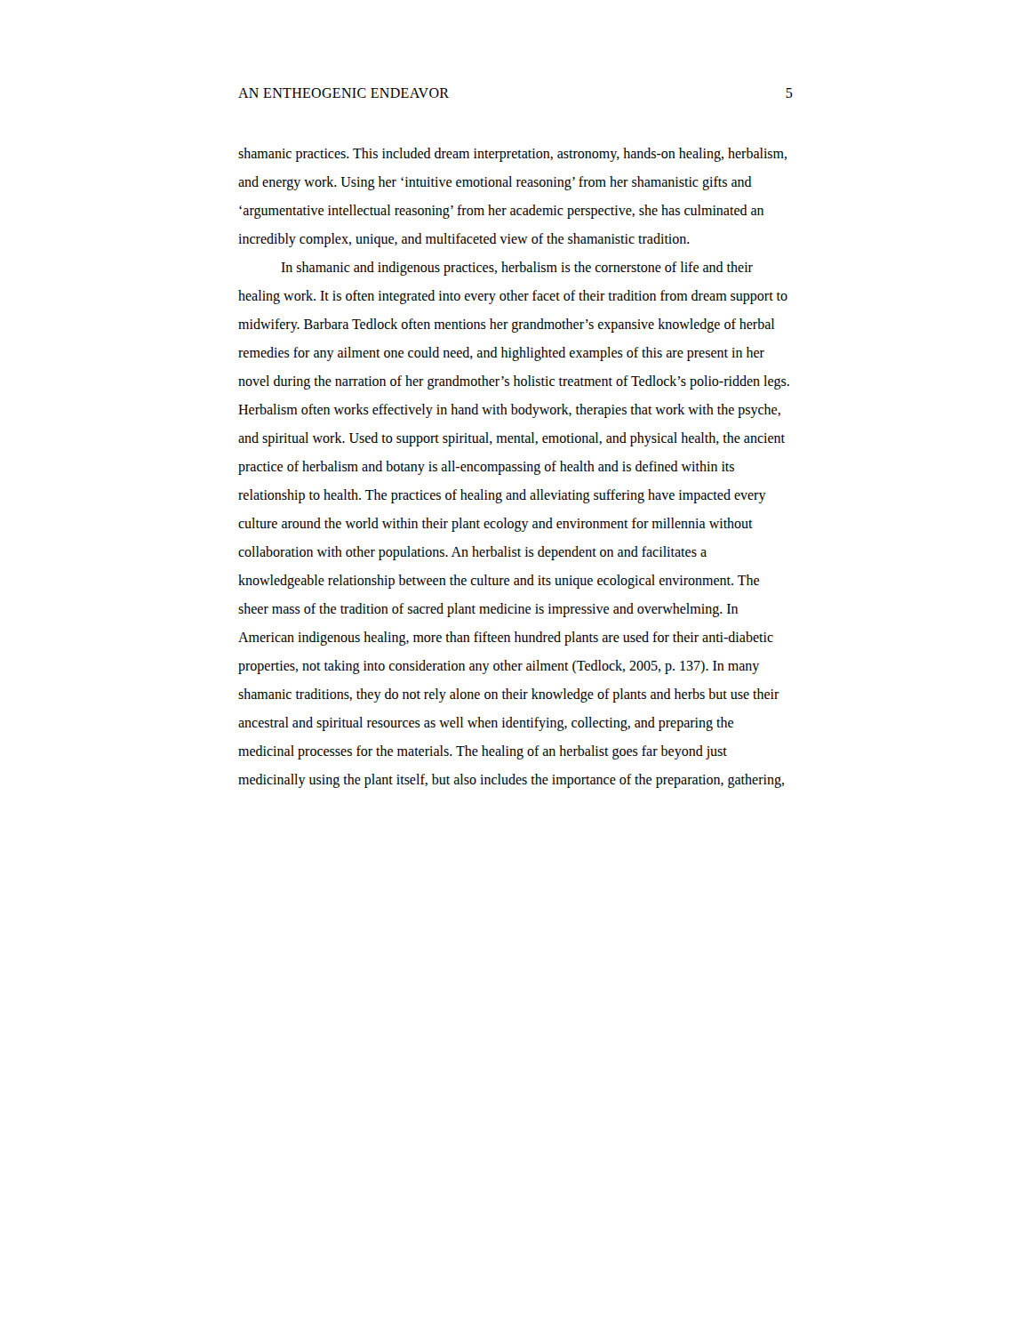An Entheogenic Endeavor 5
shamanic practices. This included dream interpretation, astronomy, hands-on healing, herbalism, and energy work. Using her ‘intuitive emotional reasoning’ from her shamanistic gifts and ‘argumentative intellectual reasoning’ from her academic perspective, she has culminated an incredibly complex, unique, and multifaceted view of the shamanistic tradition.
In shamanic and indigenous practices, herbalism is the cornerstone of life and their healing work. It is often integrated into every other facet of their tradition from dream support to midwifery. Barbara Tedlock often mentions her grandmother’s expansive knowledge of herbal remedies for any ailment one could need, and highlighted examples of this are present in her novel during the narration of her grandmother’s holistic treatment of Tedlock’s polio-ridden legs. Herbalism often works effectively in hand with bodywork, therapies that work with the psyche, and spiritual work. Used to support spiritual, mental, emotional, and physical health, the ancient practice of herbalism and botany is all-encompassing of health and is defined within its relationship to health. The practices of healing and alleviating suffering have impacted every culture around the world within their plant ecology and environment for millennia without collaboration with other populations. An herbalist is dependent on and facilitates a knowledgeable relationship between the culture and its unique ecological environment. The sheer mass of the tradition of sacred plant medicine is impressive and overwhelming. In American indigenous healing, more than fifteen hundred plants are used for their anti-diabetic properties, not taking into consideration any other ailment (Tedlock, 2005, p. 137). In many shamanic traditions, they do not rely alone on their knowledge of plants and herbs but use their ancestral and spiritual resources as well when identifying, collecting, and preparing the medicinal processes for the materials. The healing of an herbalist goes far beyond just medicinally using the plant itself, but also includes the importance of the preparation, gathering,